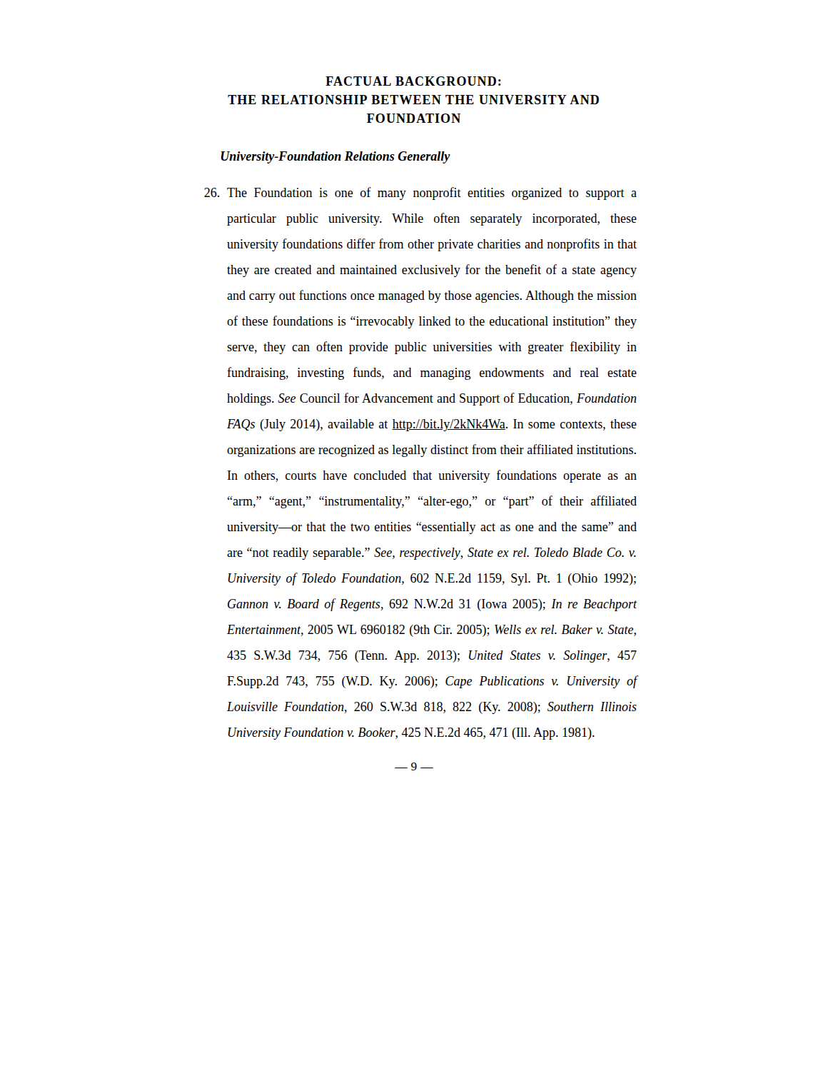Factual Background:
The Relationship Between the University and Foundation
University-Foundation Relations Generally
The Foundation is one of many nonprofit entities organized to support a particular public university. While often separately incorporated, these university foundations differ from other private charities and nonprofits in that they are created and maintained exclusively for the benefit of a state agency and carry out functions once managed by those agencies. Although the mission of these foundations is “irrevocably linked to the educational institution” they serve, they can often provide public universities with greater flexibility in fundraising, investing funds, and managing endowments and real estate holdings. See Council for Advancement and Support of Education, Foundation FAQs (July 2014), available at http://bit.ly/2kNk4Wa. In some contexts, these organizations are recognized as legally distinct from their affiliated institutions. In others, courts have concluded that university foundations operate as an “arm,” “agent,” “instrumentality,” “alter-ego,” or “part” of their affiliated university—or that the two entities “essentially act as one and the same” and are “not readily separable.” See, respectively, State ex rel. Toledo Blade Co. v. University of Toledo Foundation, 602 N.E.2d 1159, Syl. Pt. 1 (Ohio 1992); Gannon v. Board of Regents, 692 N.W.2d 31 (Iowa 2005); In re Beachport Entertainment, 2005 WL 6960182 (9th Cir. 2005); Wells ex rel. Baker v. State, 435 S.W.3d 734, 756 (Tenn. App. 2013); United States v. Solinger, 457 F.Supp.2d 743, 755 (W.D. Ky. 2006); Cape Publications v. University of Louisville Foundation, 260 S.W.3d 818, 822 (Ky. 2008); Southern Illinois University Foundation v. Booker, 425 N.E.2d 465, 471 (Ill. App. 1981).
— 9 —